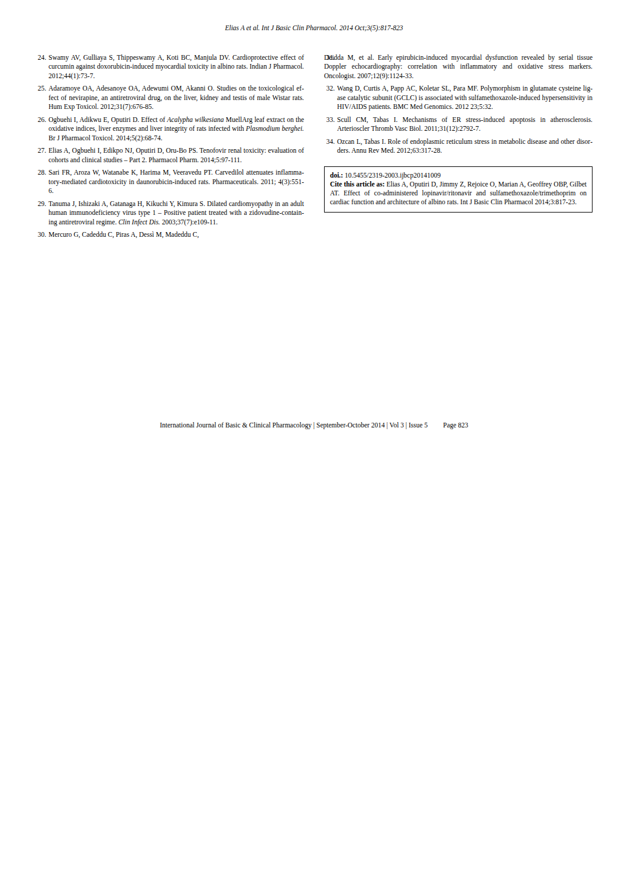Elias A et al. Int J Basic Clin Pharmacol. 2014 Oct;3(5):817-823
Swamy AV, Gulliaya S, Thippeswamy A, Koti BC, Manjula DV. Cardioprotective effect of curcumin against doxorubicin-induced myocardial toxicity in albino rats. Indian J Pharmacol. 2012;44(1):73-7.
Adaramoye OA, Adesanoye OA, Adewumi OM, Akanni O. Studies on the toxicological effect of nevirapine, an antiretroviral drug, on the liver, kidney and testis of male Wistar rats. Hum Exp Toxicol. 2012;31(7):676-85.
Ogbuehi I, Adikwu E, Oputiri D. Effect of Acalypha wilkesiana MuellArg leaf extract on the oxidative indices, liver enzymes and liver integrity of rats infected with Plasmodium berghei. Br J Pharmacol Toxicol. 2014;5(2):68-74.
Elias A, Ogbuehi I, Edikpo NJ, Oputiri D, Oru-Bo PS. Tenofovir renal toxicity: evaluation of cohorts and clinical studies – Part 2. Pharmacol Pharm. 2014;5:97-111.
Sari FR, Aroza W, Watanabe K, Harima M, Veeravedu PT. Carvedilol attenuates inflammatory-mediated cardiotoxicity in daunorubicin-induced rats. Pharmaceuticals. 2011; 4(3):551-6.
Tanuma J, Ishizaki A, Gatanaga H, Kikuchi Y, Kimura S. Dilated cardiomyopathy in an adult human immunodeficiency virus type 1 – Positive patient treated with a zidovudine-containing antiretroviral regime. Clin Infect Dis. 2003;37(7):e109-11.
Mercuro G, Cadeddu C, Piras A, Dessì M, Madeddu C,
Deidda M, et al. Early epirubicin-induced myocardial dysfunction revealed by serial tissue Doppler echocardiography: correlation with inflammatory and oxidative stress markers. Oncologist. 2007;12(9):1124-33.
Wang D, Curtis A, Papp AC, Koletar SL, Para MF. Polymorphism in glutamate cysteine ligase catalytic subunit (GCLC) is associated with sulfamethoxazole-induced hypersensitivity in HIV/AIDS patients. BMC Med Genomics. 2012 23;5:32.
Scull CM, Tabas I. Mechanisms of ER stress-induced apoptosis in atherosclerosis. Arterioscler Thromb Vasc Biol. 2011;31(12):2792-7.
Ozcan L, Tabas I. Role of endoplasmic reticulum stress in metabolic disease and other disorders. Annu Rev Med. 2012;63:317-28.
doi.: 10.5455/2319-2003.ijbcp20141009
Cite this article as: Elias A, Oputiri D, Jimmy Z, Rejoice O, Marian A, Geoffrey OBP, Gilbet AT. Effect of co-administered lopinavir/ritonavir and sulfamethoxazole/trimethoprim on cardiac function and architecture of albino rats. Int J Basic Clin Pharmacol 2014;3:817-23.
International Journal of Basic & Clinical Pharmacology | September-October 2014 | Vol 3 | Issue 5Page 823